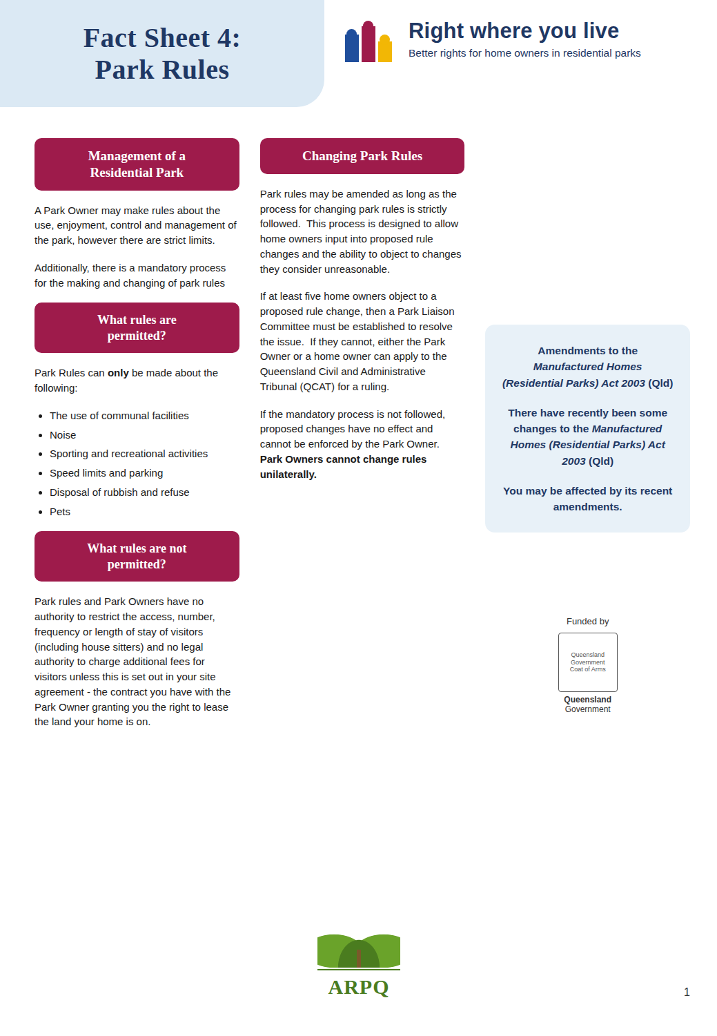Fact Sheet 4:
Park Rules
Right where you live
Better rights for home owners in residential parks
Management of a
Residential Park
A Park Owner may make rules about the use, enjoyment, control and management of the park, however there are strict limits.
Additionally, there is a mandatory process for the making and changing of park rules
What rules are
permitted?
Park Rules can only be made about the following:
The use of communal facilities
Noise
Sporting and recreational activities
Speed limits and parking
Disposal of rubbish and refuse
Pets
What rules are not
permitted?
Park rules and Park Owners have no authority to restrict the access, number, frequency or length of stay of visitors (including house sitters) and no legal authority to charge additional fees for visitors unless this is set out in your site agreement - the contract you have with the Park Owner granting you the right to lease the land your home is on.
Changing Park Rules
Park rules may be amended as long as the process for changing park rules is strictly followed. This process is designed to allow home owners input into proposed rule changes and the ability to object to changes they consider unreasonable.
If at least five home owners object to a proposed rule change, then a Park Liaison Committee must be established to resolve the issue. If they cannot, either the Park Owner or a home owner can apply to the Queensland Civil and Administrative Tribunal (QCAT) for a ruling.
If the mandatory process is not followed, proposed changes have no effect and cannot be enforced by the Park Owner. Park Owners cannot change rules unilaterally.
Amendments to the Manufactured Homes (Residential Parks) Act 2003 (Qld)
There have recently been some changes to the Manufactured Homes (Residential Parks) Act 2003 (Qld)
You may be affected by its recent amendments.
Funded by
Queensland
Government
Coat of Arms
Queensland Government
ARPQ
1